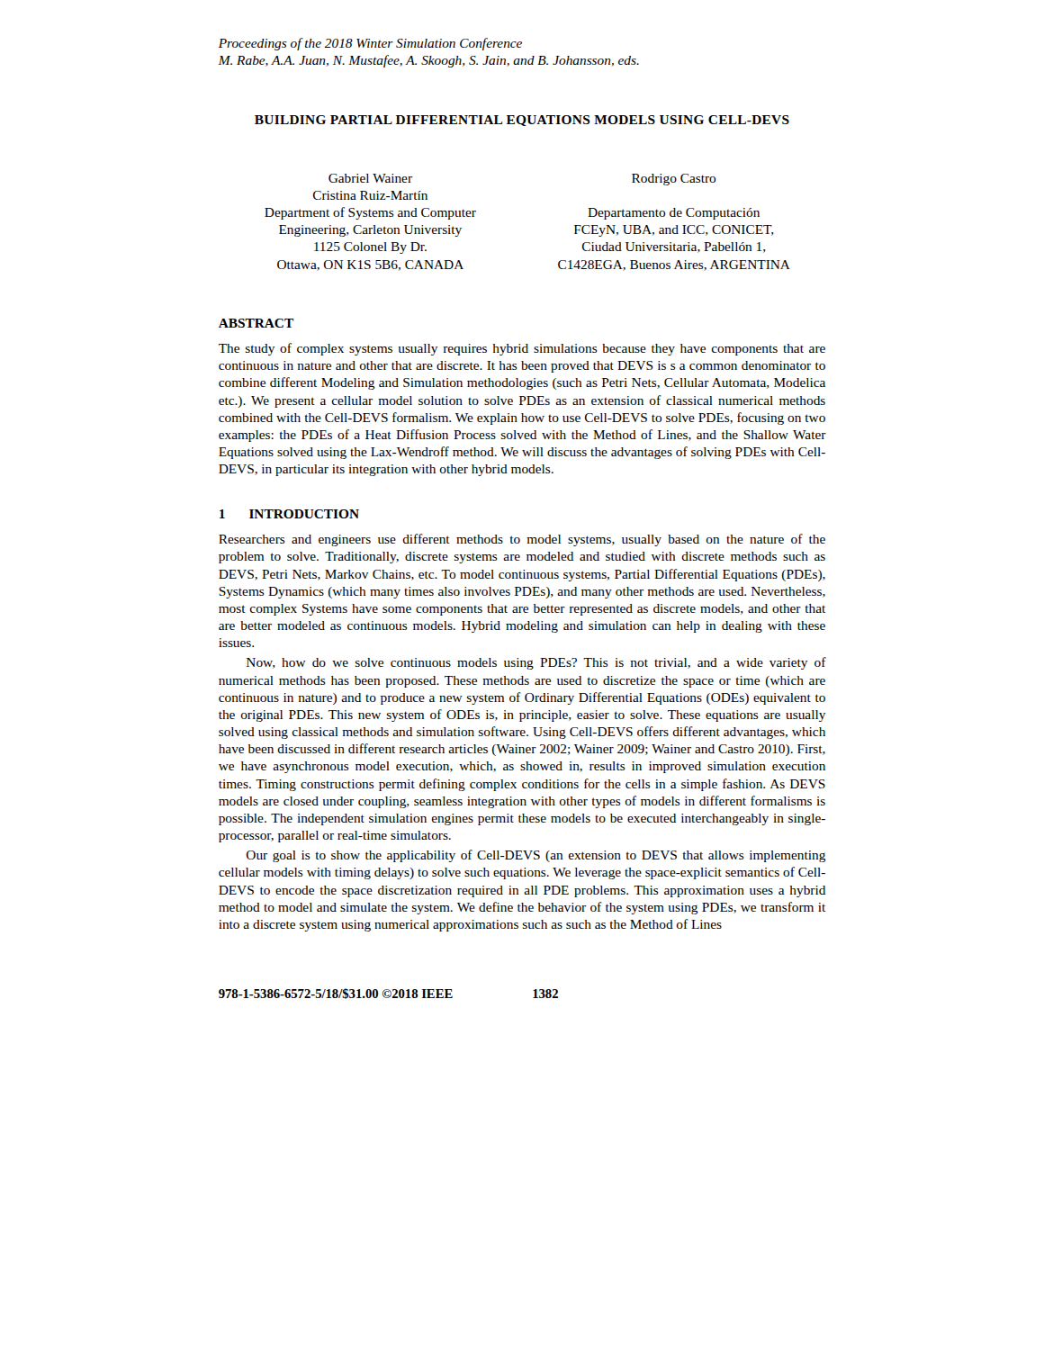Proceedings of the 2018 Winter Simulation Conference
M. Rabe, A.A. Juan, N. Mustafee, A. Skoogh, S. Jain, and B. Johansson, eds.
Building Partial Differential Equations Models Using Cell-DEVS
| Gabriel Wainer Cristina Ruiz-Martín | Rodrigo Castro |
| Department of Systems and Computer Engineering, Carleton University 1125 Colonel By Dr. Ottawa, ON K1S 5B6, CANADA | Departamento de Computación FCEyN, UBA, and ICC, CONICET, Ciudad Universitaria, Pabellón 1, C1428EGA, Buenos Aires, ARGENTINA |
Abstract
The study of complex systems usually requires hybrid simulations because they have components that are continuous in nature and other that are discrete. It has been proved that DEVS is s a common denominator to combine different Modeling and Simulation methodologies (such as Petri Nets, Cellular Automata, Modelica etc.). We present a cellular model solution to solve PDEs as an extension of classical numerical methods combined with the Cell-DEVS formalism. We explain how to use Cell-DEVS to solve PDEs, focusing on two examples: the PDEs of a Heat Diffusion Process solved with the Method of Lines, and the Shallow Water Equations solved using the Lax-Wendroff method. We will discuss the advantages of solving PDEs with Cell-DEVS, in particular its integration with other hybrid models.
1 Introduction
Researchers and engineers use different methods to model systems, usually based on the nature of the problem to solve. Traditionally, discrete systems are modeled and studied with discrete methods such as DEVS, Petri Nets, Markov Chains, etc. To model continuous systems, Partial Differential Equations (PDEs), Systems Dynamics (which many times also involves PDEs), and many other methods are used. Nevertheless, most complex Systems have some components that are better represented as discrete models, and other that are better modeled as continuous models. Hybrid modeling and simulation can help in dealing with these issues.
Now, how do we solve continuous models using PDEs? This is not trivial, and a wide variety of numerical methods has been proposed. These methods are used to discretize the space or time (which are continuous in nature) and to produce a new system of Ordinary Differential Equations (ODEs) equivalent to the original PDEs. This new system of ODEs is, in principle, easier to solve. These equations are usually solved using classical methods and simulation software. Using Cell-DEVS offers different advantages, which have been discussed in different research articles (Wainer 2002; Wainer 2009; Wainer and Castro 2010). First, we have asynchronous model execution, which, as showed in, results in improved simulation execution times. Timing constructions permit defining complex conditions for the cells in a simple fashion. As DEVS models are closed under coupling, seamless integration with other types of models in different formalisms is possible. The independent simulation engines permit these models to be executed interchangeably in single-processor, parallel or real-time simulators.
Our goal is to show the applicability of Cell-DEVS (an extension to DEVS that allows implementing cellular models with timing delays) to solve such equations. We leverage the space-explicit semantics of Cell-DEVS to encode the space discretization required in all PDE problems. This approximation uses a hybrid method to model and simulate the system. We define the behavior of the system using PDEs, we transform it into a discrete system using numerical approximations such as such as the Method of Lines
978-1-5386-6572-5/18/$31.00 ©2018 IEEE 1382